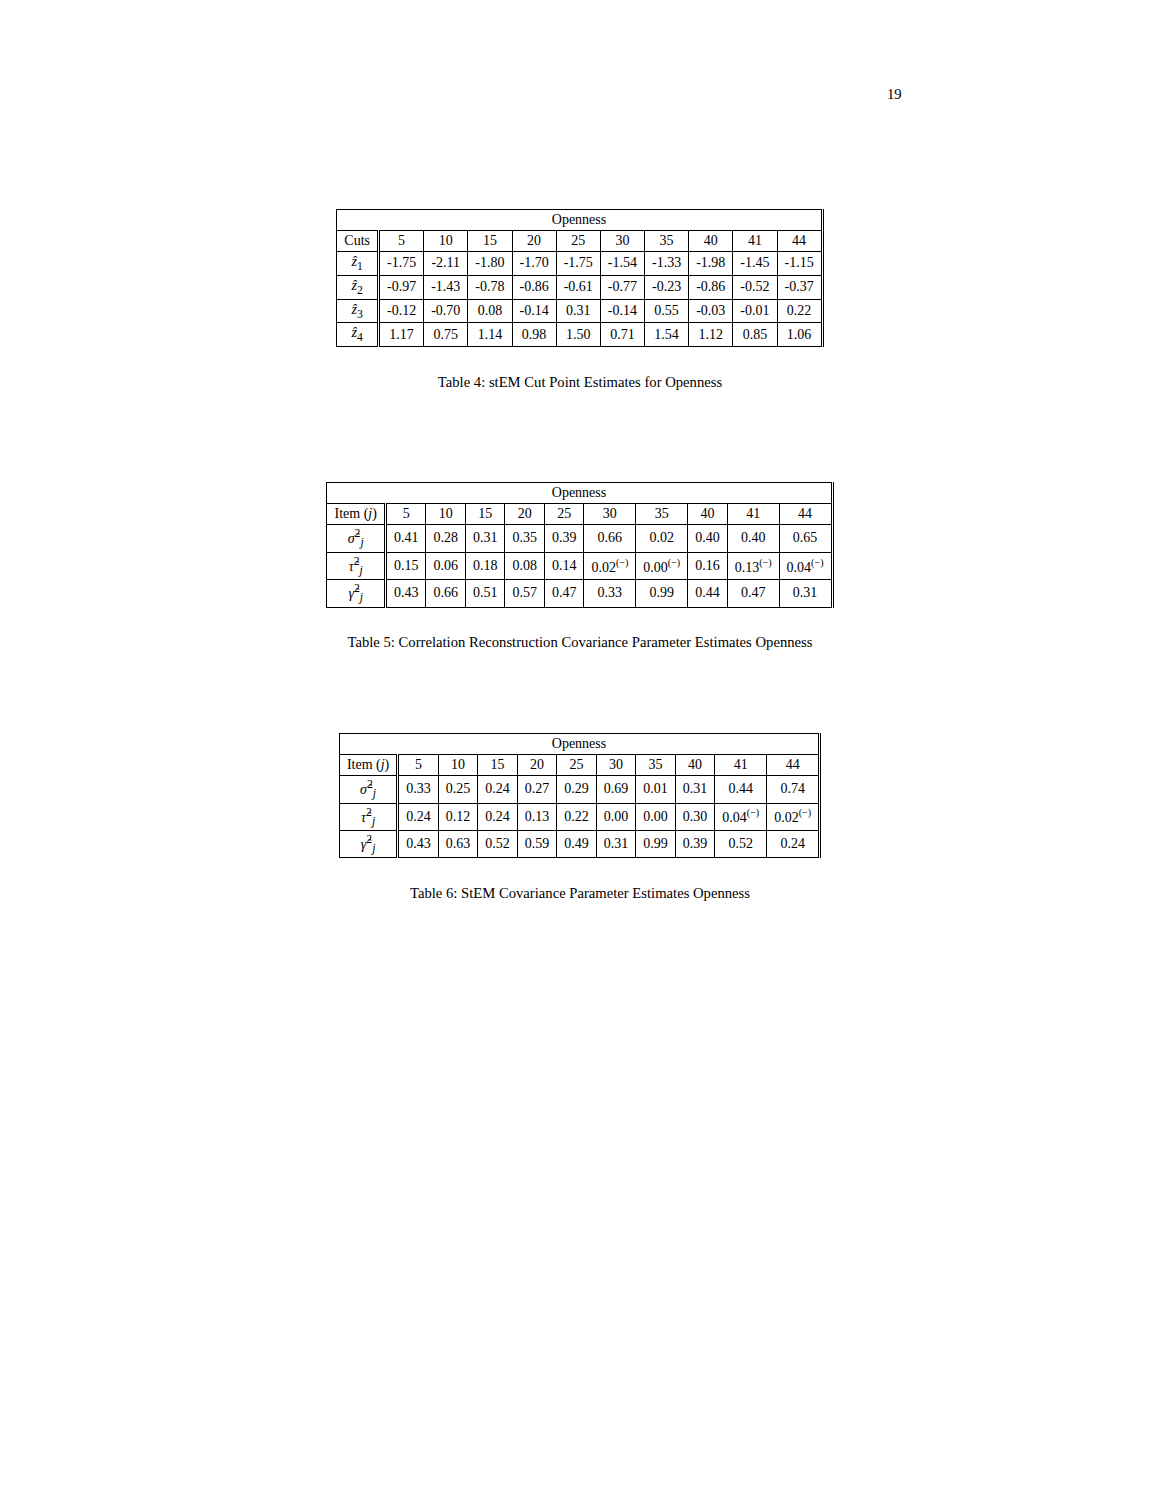19
| Openness |
| Cuts | 5 | 10 | 15 | 20 | 25 | 30 | 35 | 40 | 41 | 44 |
| ẑ 1 | -1.75 | -2.11 | -1.80 | -1.70 | -1.75 | -1.54 | -1.33 | -1.98 | -1.45 | -1.15 |
| ẑ 2 | -0.97 | -1.43 | -0.78 | -0.86 | -0.61 | -0.77 | -0.23 | -0.86 | -0.52 | -0.37 |
| ẑ 3 | -0.12 | -0.70 | 0.08 | -0.14 | 0.31 | -0.14 | 0.55 | -0.03 | -0.01 | 0.22 |
| ẑ 4 | 1.17 | 0.75 | 1.14 | 0.98 | 1.50 | 0.71 | 1.54 | 1.12 | 0.85 | 1.06 |
Table 4: stEM Cut Point Estimates for Openness
| Openness |
| Item ( j ) | 5 | 10 | 15 | 20 | 25 | 30 | 35 | 40 | 41 | 44 |
| σ̂ 2 j | 0.41 | 0.28 | 0.31 | 0.35 | 0.39 | 0.66 | 0.02 | 0.40 | 0.40 | 0.65 |
| τ̂ 2 j | 0.15 | 0.06 | 0.18 | 0.08 | 0.14 | 0.02 (−) | 0.00 (−) | 0.16 | 0.13 (−) | 0.04 (−) |
| γ̂ 2 j | 0.43 | 0.66 | 0.51 | 0.57 | 0.47 | 0.33 | 0.99 | 0.44 | 0.47 | 0.31 |
Table 5: Correlation Reconstruction Covariance Parameter Estimates Openness
| Openness |
| Item ( j ) | 5 | 10 | 15 | 20 | 25 | 30 | 35 | 40 | 41 | 44 |
| σ̂ 2 j | 0.33 | 0.25 | 0.24 | 0.27 | 0.29 | 0.69 | 0.01 | 0.31 | 0.44 | 0.74 |
| τ̂ 2 j | 0.24 | 0.12 | 0.24 | 0.13 | 0.22 | 0.00 | 0.00 | 0.30 | 0.04 (−) | 0.02 (−) |
| γ̂ 2 j | 0.43 | 0.63 | 0.52 | 0.59 | 0.49 | 0.31 | 0.99 | 0.39 | 0.52 | 0.24 |
Table 6: StEM Covariance Parameter Estimates Openness